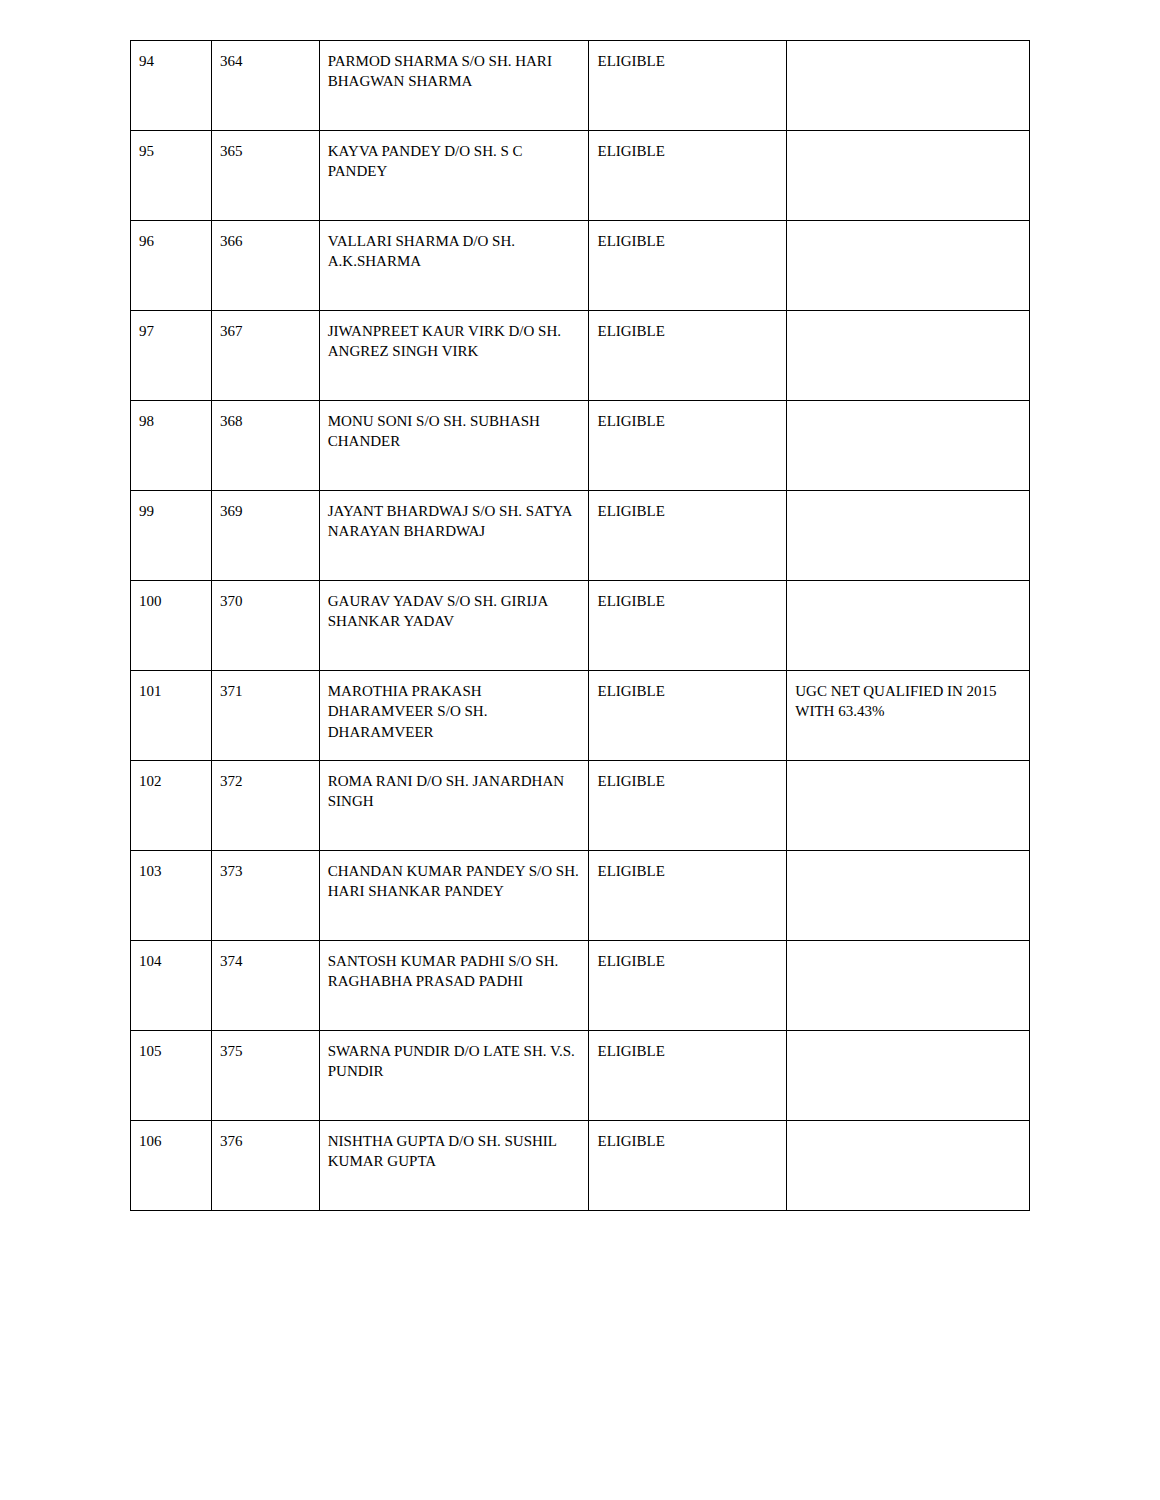| 94 | 364 | PARMOD SHARMA S/O SH. HARI BHAGWAN SHARMA | ELIGIBLE | |
| 95 | 365 | KAYVA PANDEY D/O SH. S C PANDEY | ELIGIBLE | |
| 96 | 366 | VALLARI SHARMA D/O SH. A.K.SHARMA | ELIGIBLE | |
| 97 | 367 | JIWANPREET KAUR VIRK D/O SH. ANGREZ SINGH VIRK | ELIGIBLE | |
| 98 | 368 | MONU SONI S/O SH. SUBHASH CHANDER | ELIGIBLE | |
| 99 | 369 | JAYANT BHARDWAJ S/O SH. SATYA NARAYAN BHARDWAJ | ELIGIBLE | |
| 100 | 370 | GAURAV YADAV S/O SH. GIRIJA SHANKAR YADAV | ELIGIBLE | |
| 101 | 371 | MAROTHIA PRAKASH DHARAMVEER S/O SH. DHARAMVEER | ELIGIBLE | UGC NET QUALIFIED IN 2015 WITH 63.43% |
| 102 | 372 | ROMA RANI D/O SH. JANARDHAN SINGH | ELIGIBLE | |
| 103 | 373 | CHANDAN KUMAR PANDEY S/O SH. HARI SHANKAR PANDEY | ELIGIBLE | |
| 104 | 374 | SANTOSH KUMAR PADHI S/O SH. RAGHABHA PRASAD PADHI | ELIGIBLE | |
| 105 | 375 | SWARNA PUNDIR D/O LATE SH. V.S. PUNDIR | ELIGIBLE | |
| 106 | 376 | NISHTHA GUPTA D/O SH. SUSHIL KUMAR GUPTA | ELIGIBLE | |